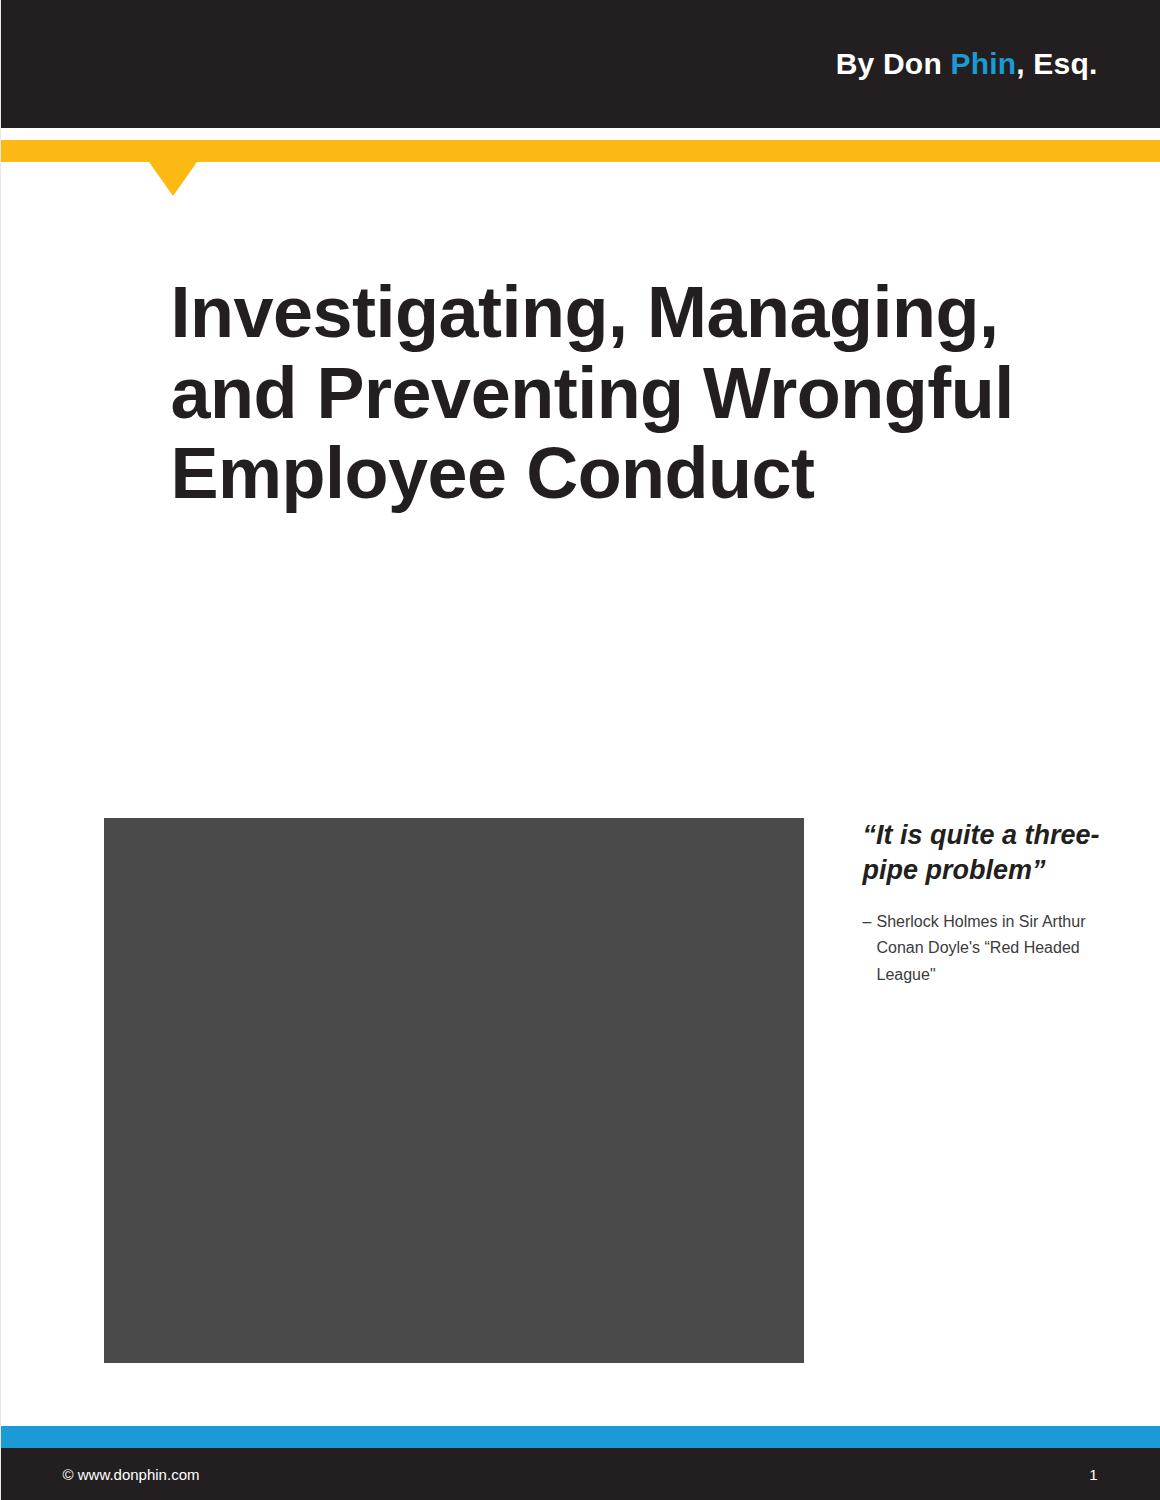By Don Phin, Esq.
Investigating, Managing, and Preventing Wrongful Employee Conduct
“It is quite a three-pipe problem”
Sherlock Holmes in Sir Arthur Conan Doyle's “Red Headed League"
© www.donphin.com 1